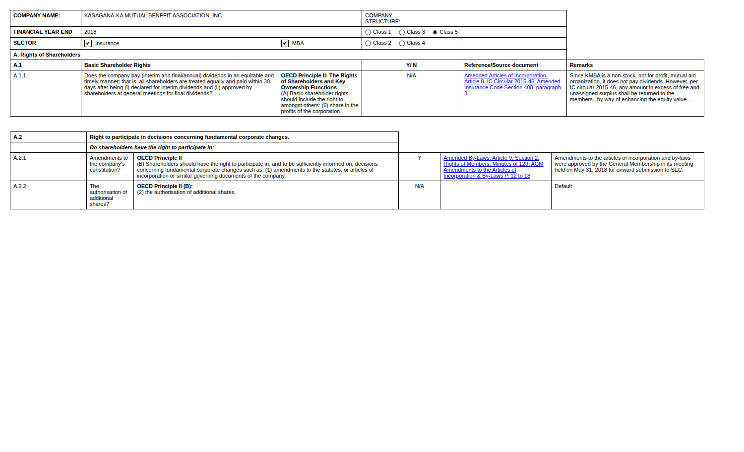| COMPANY NAME: | KASAGANA-KA MUTUAL BENEFIT ASSOCIATION, INC. | COMPANY STRUCTURE: | |
| FINANCIAL YEAR END | 2018 | ◯ Class 1 ◯ Class 3 ◉ Class 5 | | |
| SECTOR | ✔ Insurance | ✔ MBA | ◯ Class 2 ◯ Class 4 | | |
| A. Rights of Shareholders | |
| A.1 | Basic Shareholder Rights | Y/ N | Reference/Source document | Remarks |
| A.1.1 | Does the company pay (interim and final/annual) dividends in an equitable and timely manner; that is, all shareholders are treated equally and paid within 30 days after being (i) declared for interim dividends and (ii) approved by shareholders at general meetings for final dividends? | OECD Principle II: The Rights of Shareholders and Key Ownership Functions (A) Basic shareholder rights should include the right to, amongst others: (6) share in the profits of the corporation. | N/A | Amended Articles of Incorporation- Article 8, IC Circular 2015-46, Amended Insurance Code Section 408, paragraph 3 | Since KMBA is a non-stock, not for profit, mutual aid organization, it does not pay dividends. However, per IC circular 2015-46, any amount in excess of free and unassigned surplus shall be returned to the members...by way of enhancing the equity value... |
| A.2 | Right to participate in decisions concerning fundamental corporate changes. | | | |
| | Do shareholders have the right to participate in: | | | |
| A.2.1 | Amendments to the company's constitution? | OECD Principle II (B) Shareholders should have the right to participate in, and to be sufficiently informed on, decisions concerning fundamental corporate changes such as: (1) amendments to the statutes, or articles of incorporation or similar governing documents of the company. | Y | Amended By-Laws: Article V, Section 2. Rights of Members; Minutes of 12th AGM Amendments to the Articles of Incorporation & By-Laws P. 12 to 18 | Amendments to the articles of incorporation and by-laws were approved by the General Membership in its meeting held on May 31, 2018 for onward submission to SEC. |
| A.2.2 | The authorisation of additional shares? | OECD Principle II (B): (2) the authorisation of additional shares. | N/A | | Default |